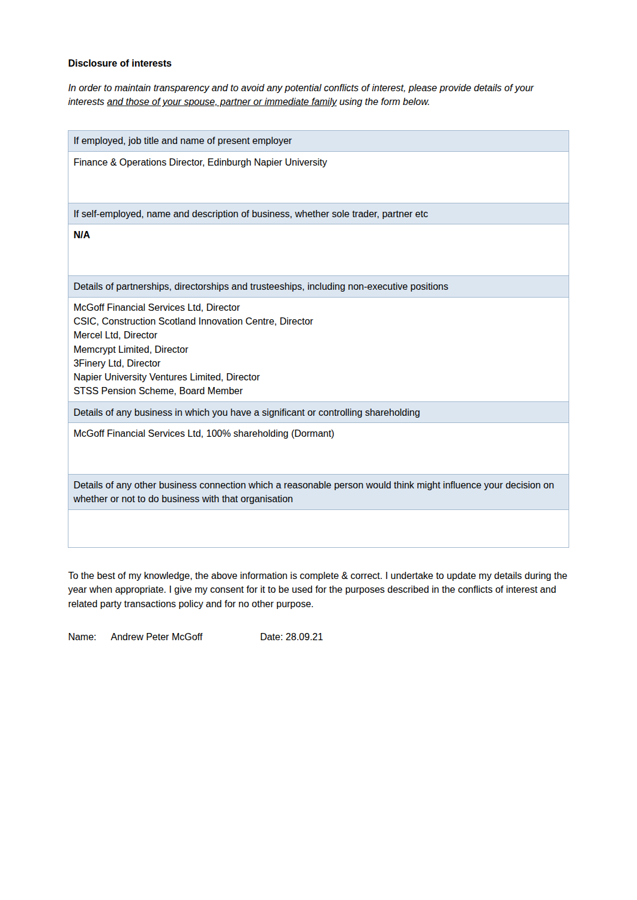Disclosure of interests
In order to maintain transparency and to avoid any potential conflicts of interest, please provide details of your interests and those of your spouse, partner or immediate family using the form below.
| If employed, job title and name of present employer |
| --- |
| Finance & Operations Director, Edinburgh Napier University |
| If self-employed, name and description of business, whether sole trader, partner etc |
| N/A |
| Details of partnerships, directorships and trusteeships, including non-executive positions |
| McGoff Financial Services Ltd, Director CSIC, Construction Scotland Innovation Centre, Director Mercel Ltd, Director Memcrypt Limited, Director 3Finery Ltd, Director Napier University Ventures Limited, Director STSS Pension Scheme, Board Member |
| Details of any business in which you have a significant or controlling shareholding |
| McGoff Financial Services Ltd, 100% shareholding (Dormant) |
| Details of any other business connection which a reasonable person would think might influence your decision on whether or not to do business with that organisation |
To the best of my knowledge, the above information is complete & correct. I undertake to update my details during the year when appropriate. I give my consent for it to be used for the purposes described in the conflicts of interest and related party transactions policy and for no other purpose.
Name: Andrew Peter McGoff Date: 28.09.21